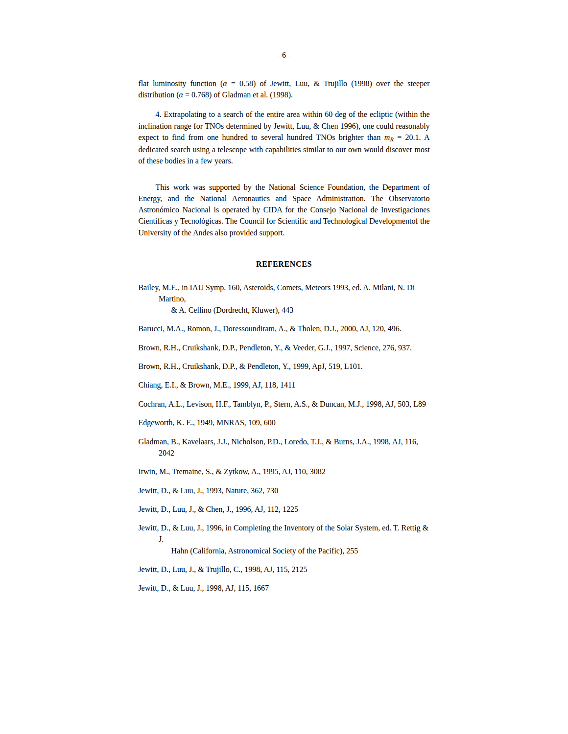– 6 –
flat luminosity function (α = 0.58) of Jewitt, Luu, & Trujillo (1998) over the steeper distribution (α = 0.768) of Gladman et al. (1998).
4. Extrapolating to a search of the entire area within 60 deg of the ecliptic (within the inclination range for TNOs determined by Jewitt, Luu, & Chen 1996), one could reasonably expect to find from one hundred to several hundred TNOs brighter than mR = 20.1. A dedicated search using a telescope with capabilities similar to our own would discover most of these bodies in a few years.
This work was supported by the National Science Foundation, the Department of Energy, and the National Aeronautics and Space Administration. The Observatorio Astronómico Nacional is operated by CIDA for the Consejo Nacional de Investigaciones Científicas y Tecnológicas. The Council for Scientific and Technological Developmentof the University of the Andes also provided support.
REFERENCES
Bailey, M.E., in IAU Symp. 160, Asteroids, Comets, Meteors 1993, ed. A. Milani, N. Di Martino, & A. Cellino (Dordrecht, Kluwer), 443
Barucci, M.A., Romon, J., Doressoundiram, A., & Tholen, D.J., 2000, AJ, 120, 496.
Brown, R.H., Cruikshank, D.P., Pendleton, Y., & Veeder, G.J., 1997, Science, 276, 937.
Brown, R.H., Cruikshank, D.P., & Pendleton, Y., 1999, ApJ, 519, L101.
Chiang, E.I., & Brown, M.E., 1999, AJ, 118, 1411
Cochran, A.L., Levison, H.F., Tamblyn, P., Stern, A.S., & Duncan, M.J., 1998, AJ, 503, L89
Edgeworth, K. E., 1949, MNRAS, 109, 600
Gladman, B., Kavelaars, J.J., Nicholson, P.D., Loredo, T.J., & Burns, J.A., 1998, AJ, 116, 2042
Irwin, M., Tremaine, S., & Zytkow, A., 1995, AJ, 110, 3082
Jewitt, D., & Luu, J., 1993, Nature, 362, 730
Jewitt, D., Luu, J., & Chen, J., 1996, AJ, 112, 1225
Jewitt, D., & Luu, J., 1996, in Completing the Inventory of the Solar System, ed. T. Rettig & J. Hahn (California, Astronomical Society of the Pacific), 255
Jewitt, D., Luu, J., & Trujillo, C., 1998, AJ, 115, 2125
Jewitt, D., & Luu, J., 1998, AJ, 115, 1667